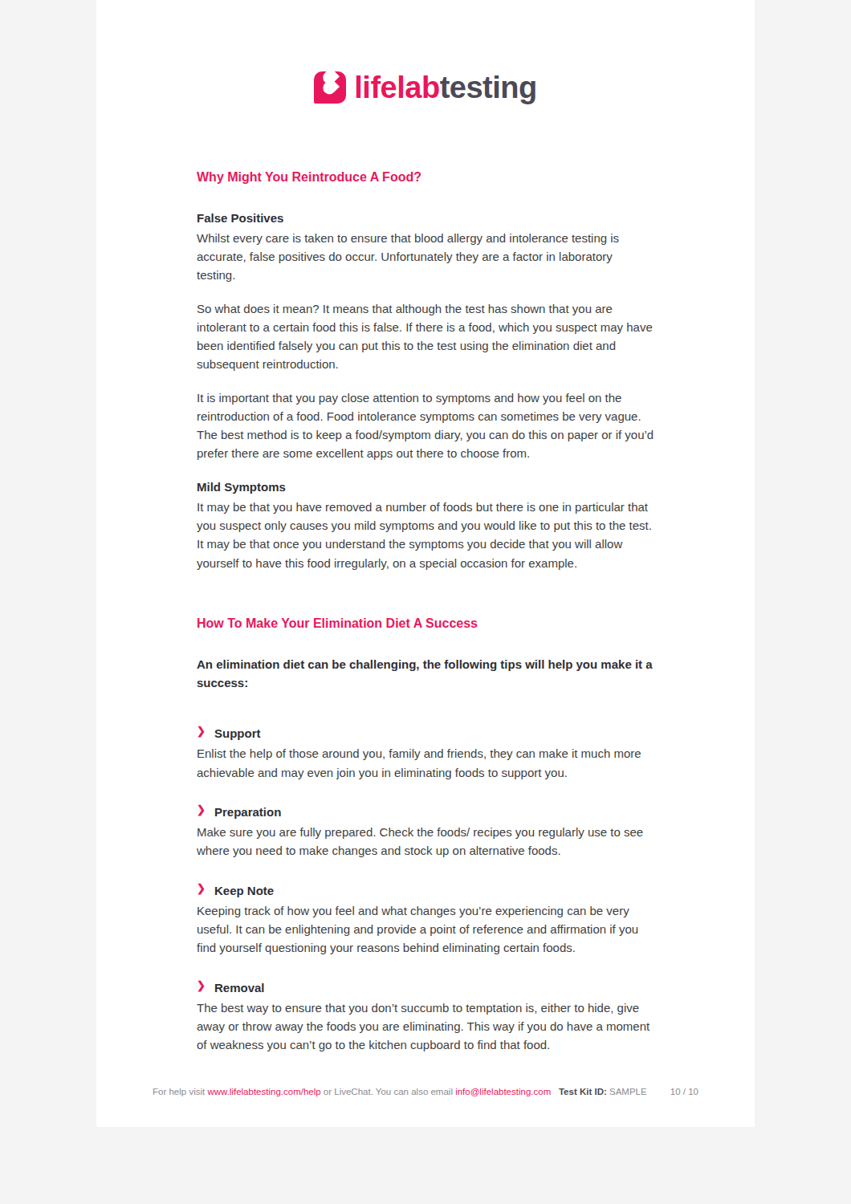lifelab testing
Why Might You Reintroduce A Food?
False Positives
Whilst every care is taken to ensure that blood allergy and intolerance testing is accurate, false positives do occur. Unfortunately they are a factor in laboratory testing.
So what does it mean? It means that although the test has shown that you are intolerant to a certain food this is false. If there is a food, which you suspect may have been identified falsely you can put this to the test using the elimination diet and subsequent reintroduction.
It is important that you pay close attention to symptoms and how you feel on the reintroduction of a food. Food intolerance symptoms can sometimes be very vague. The best method is to keep a food/symptom diary, you can do this on paper or if you’d prefer there are some excellent apps out there to choose from.
Mild Symptoms
It may be that you have removed a number of foods but there is one in particular that you suspect only causes you mild symptoms and you would like to put this to the test. It may be that once you understand the symptoms you decide that you will allow yourself to have this food irregularly, on a special occasion for example.
How To Make Your Elimination Diet A Success
An elimination diet can be challenging, the following tips will help you make it a success:
Support
Enlist the help of those around you, family and friends, they can make it much more achievable and may even join you in eliminating foods to support you.
Preparation
Make sure you are fully prepared. Check the foods/ recipes you regularly use to see where you need to make changes and stock up on alternative foods.
Keep Note
Keeping track of how you feel and what changes you’re experiencing can be very useful. It can be enlightening and provide a point of reference and affirmation if you find yourself questioning your reasons behind eliminating certain foods.
Removal
The best way to ensure that you don’t succumb to temptation is, either to hide, give away or throw away the foods you are eliminating. This way if you do have a moment of weakness you can’t go to the kitchen cupboard to find that food.
For help visit www.lifelabtesting.com/help or LiveChat. You can also email info@lifelabtesting.com
Test Kit ID: SAMPLE 10 / 10